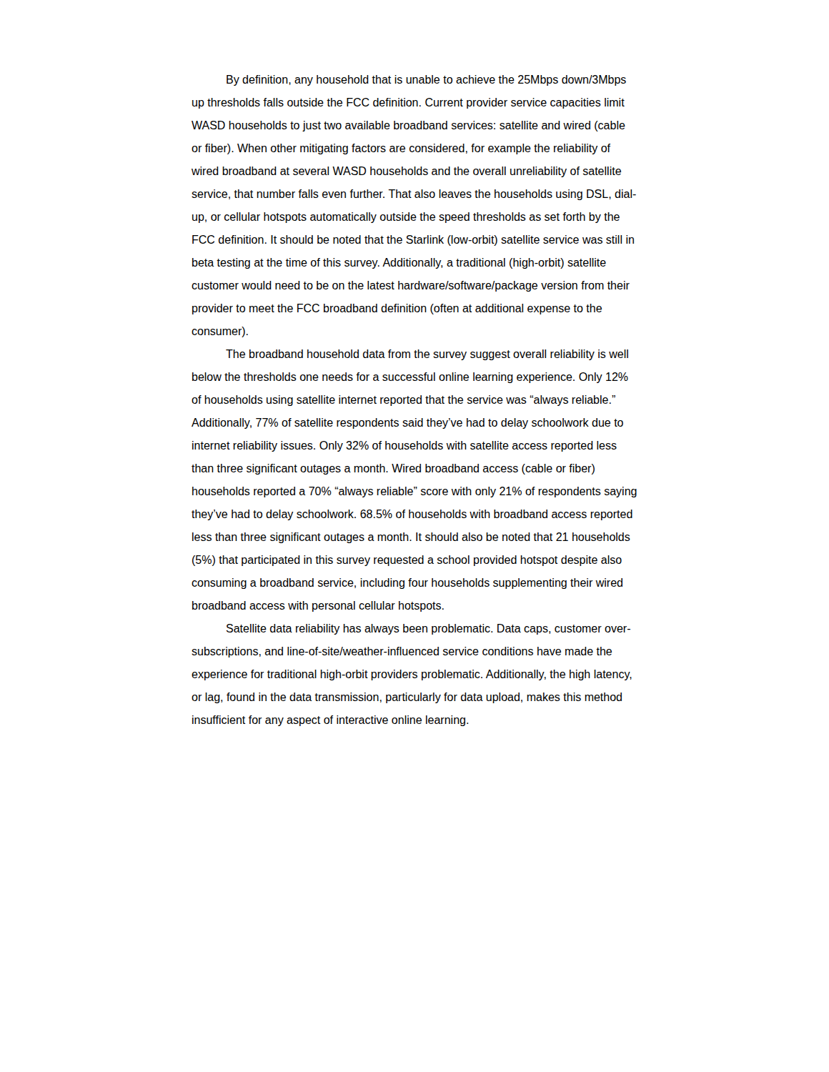By definition, any household that is unable to achieve the 25Mbps down/3Mbps up thresholds falls outside the FCC definition. Current provider service capacities limit WASD households to just two available broadband services: satellite and wired (cable or fiber). When other mitigating factors are considered, for example the reliability of wired broadband at several WASD households and the overall unreliability of satellite service, that number falls even further. That also leaves the households using DSL, dial-up, or cellular hotspots automatically outside the speed thresholds as set forth by the FCC definition. It should be noted that the Starlink (low-orbit) satellite service was still in beta testing at the time of this survey. Additionally, a traditional (high-orbit) satellite customer would need to be on the latest hardware/software/package version from their provider to meet the FCC broadband definition (often at additional expense to the consumer).
The broadband household data from the survey suggest overall reliability is well below the thresholds one needs for a successful online learning experience. Only 12% of households using satellite internet reported that the service was “always reliable.” Additionally, 77% of satellite respondents said they’ve had to delay schoolwork due to internet reliability issues. Only 32% of households with satellite access reported less than three significant outages a month. Wired broadband access (cable or fiber) households reported a 70% “always reliable” score with only 21% of respondents saying they’ve had to delay schoolwork. 68.5% of households with broadband access reported less than three significant outages a month. It should also be noted that 21 households (5%) that participated in this survey requested a school provided hotspot despite also consuming a broadband service, including four households supplementing their wired broadband access with personal cellular hotspots.
Satellite data reliability has always been problematic. Data caps, customer over-subscriptions, and line-of-site/weather-influenced service conditions have made the experience for traditional high-orbit providers problematic. Additionally, the high latency, or lag, found in the data transmission, particularly for data upload, makes this method insufficient for any aspect of interactive online learning.